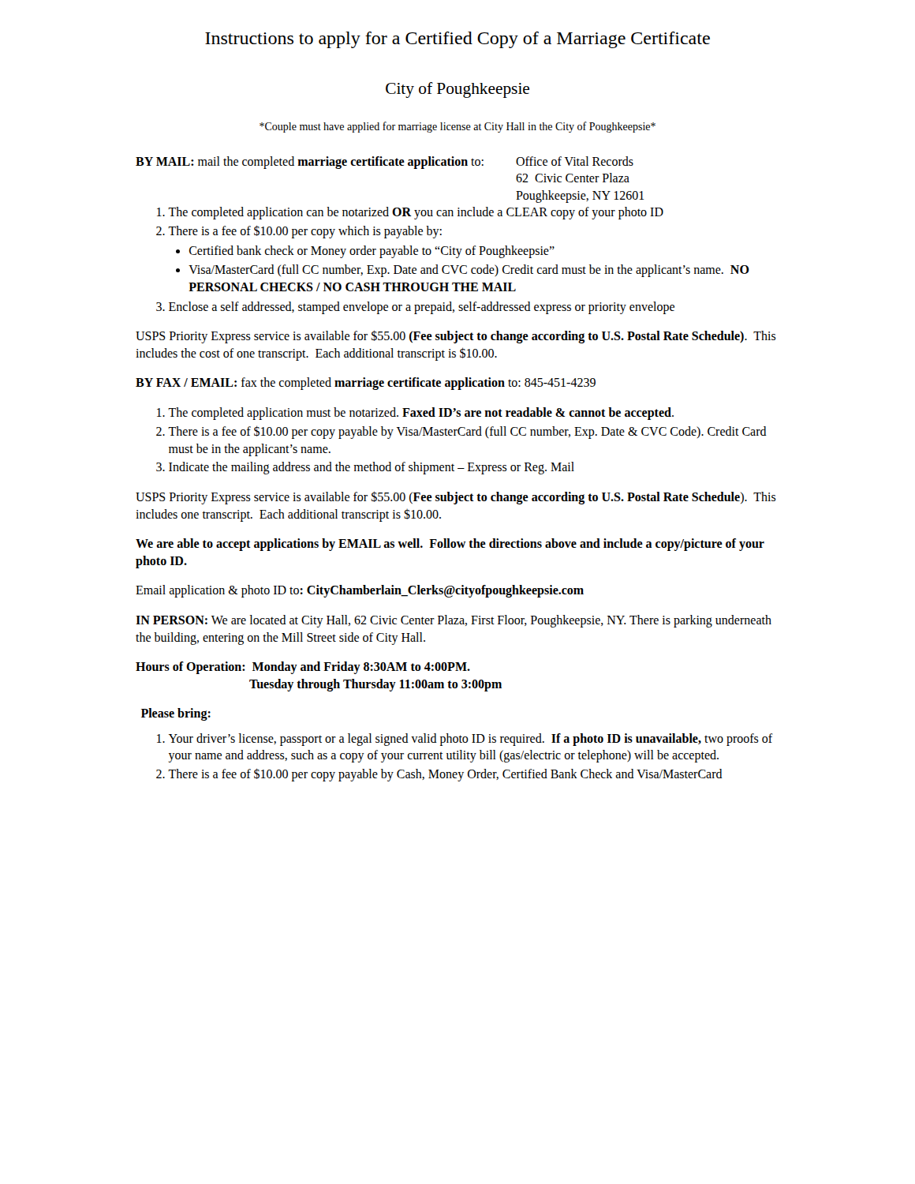Instructions to apply for a Certified Copy of a Marriage Certificate
City of Poughkeepsie
*Couple must have applied for marriage license at City Hall in the City of Poughkeepsie*
BY MAIL: mail the completed marriage certificate application to:
Office of Vital Records 62 Civic Center Plaza Poughkeepsie, NY 12601
The completed application can be notarized OR you can include a CLEAR copy of your photo ID
There is a fee of $10.00 per copy which is payable by:
Certified bank check or Money order payable to “City of Poughkeepsie”
Visa/MasterCard (full CC number, Exp. Date and CVC code) Credit card must be in the applicant’s name. NO PERSONAL CHECKS / NO CASH THROUGH THE MAIL
Enclose a self addressed, stamped envelope or a prepaid, self-addressed express or priority envelope
USPS Priority Express service is available for $55.00 (Fee subject to change according to U.S. Postal Rate Schedule). This includes the cost of one transcript. Each additional transcript is $10.00.
BY FAX / EMAIL: fax the completed marriage certificate application to: 845-451-4239
The completed application must be notarized. Faxed ID’s are not readable & cannot be accepted.
There is a fee of $10.00 per copy payable by Visa/MasterCard (full CC number, Exp. Date & CVC Code). Credit Card must be in the applicant’s name.
Indicate the mailing address and the method of shipment – Express or Reg. Mail
USPS Priority Express service is available for $55.00 (Fee subject to change according to U.S. Postal Rate Schedule). This includes one transcript. Each additional transcript is $10.00.
We are able to accept applications by EMAIL as well. Follow the directions above and include a copy/picture of your photo ID.
Email application & photo ID to: CityChamberlain_Clerks@cityofpoughkeepsie.com
IN PERSON: We are located at City Hall, 62 Civic Center Plaza, First Floor, Poughkeepsie, NY. There is parking underneath the building, entering on the Mill Street side of City Hall.
Hours of Operation: Monday and Friday 8:30AM to 4:00PM. Tuesday through Thursday 11:00am to 3:00pm
Please bring:
Your driver’s license, passport or a legal signed valid photo ID is required. If a photo ID is unavailable, two proofs of your name and address, such as a copy of your current utility bill (gas/electric or telephone) will be accepted.
There is a fee of $10.00 per copy payable by Cash, Money Order, Certified Bank Check and Visa/MasterCard